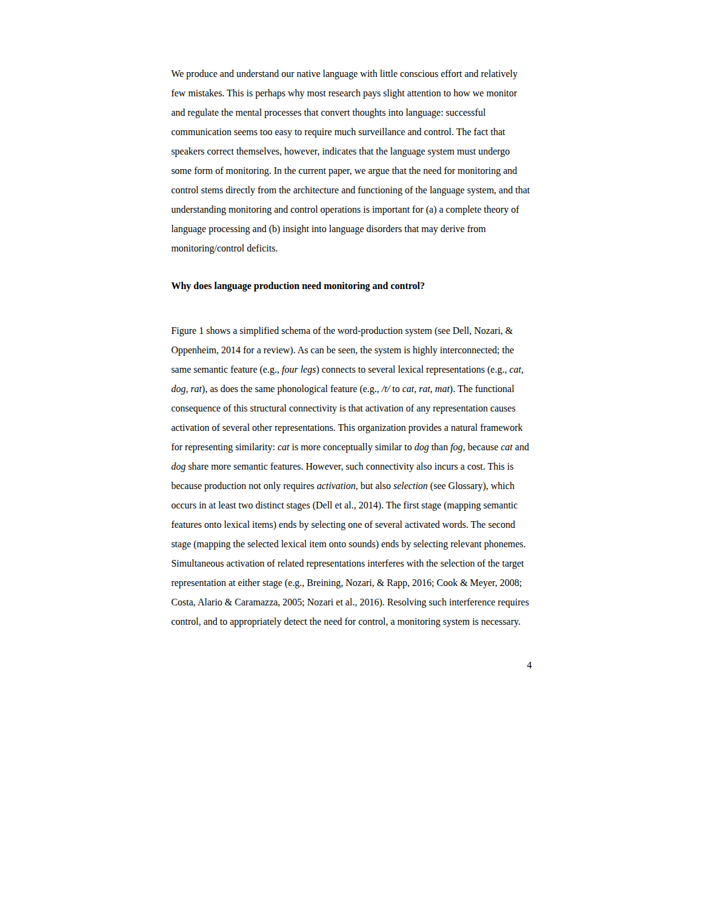We produce and understand our native language with little conscious effort and relatively few mistakes. This is perhaps why most research pays slight attention to how we monitor and regulate the mental processes that convert thoughts into language: successful communication seems too easy to require much surveillance and control. The fact that speakers correct themselves, however, indicates that the language system must undergo some form of monitoring. In the current paper, we argue that the need for monitoring and control stems directly from the architecture and functioning of the language system, and that understanding monitoring and control operations is important for (a) a complete theory of language processing and (b) insight into language disorders that may derive from monitoring/control deficits.
Why does language production need monitoring and control?
Figure 1 shows a simplified schema of the word-production system (see Dell, Nozari, & Oppenheim, 2014 for a review). As can be seen, the system is highly interconnected; the same semantic feature (e.g., four legs) connects to several lexical representations (e.g., cat, dog, rat), as does the same phonological feature (e.g., /t/ to cat, rat, mat). The functional consequence of this structural connectivity is that activation of any representation causes activation of several other representations. This organization provides a natural framework for representing similarity: cat is more conceptually similar to dog than fog, because cat and dog share more semantic features. However, such connectivity also incurs a cost. This is because production not only requires activation, but also selection (see Glossary), which occurs in at least two distinct stages (Dell et al., 2014). The first stage (mapping semantic features onto lexical items) ends by selecting one of several activated words. The second stage (mapping the selected lexical item onto sounds) ends by selecting relevant phonemes. Simultaneous activation of related representations interferes with the selection of the target representation at either stage (e.g., Breining, Nozari, & Rapp, 2016; Cook & Meyer, 2008; Costa, Alario & Caramazza, 2005; Nozari et al., 2016). Resolving such interference requires control, and to appropriately detect the need for control, a monitoring system is necessary.
4